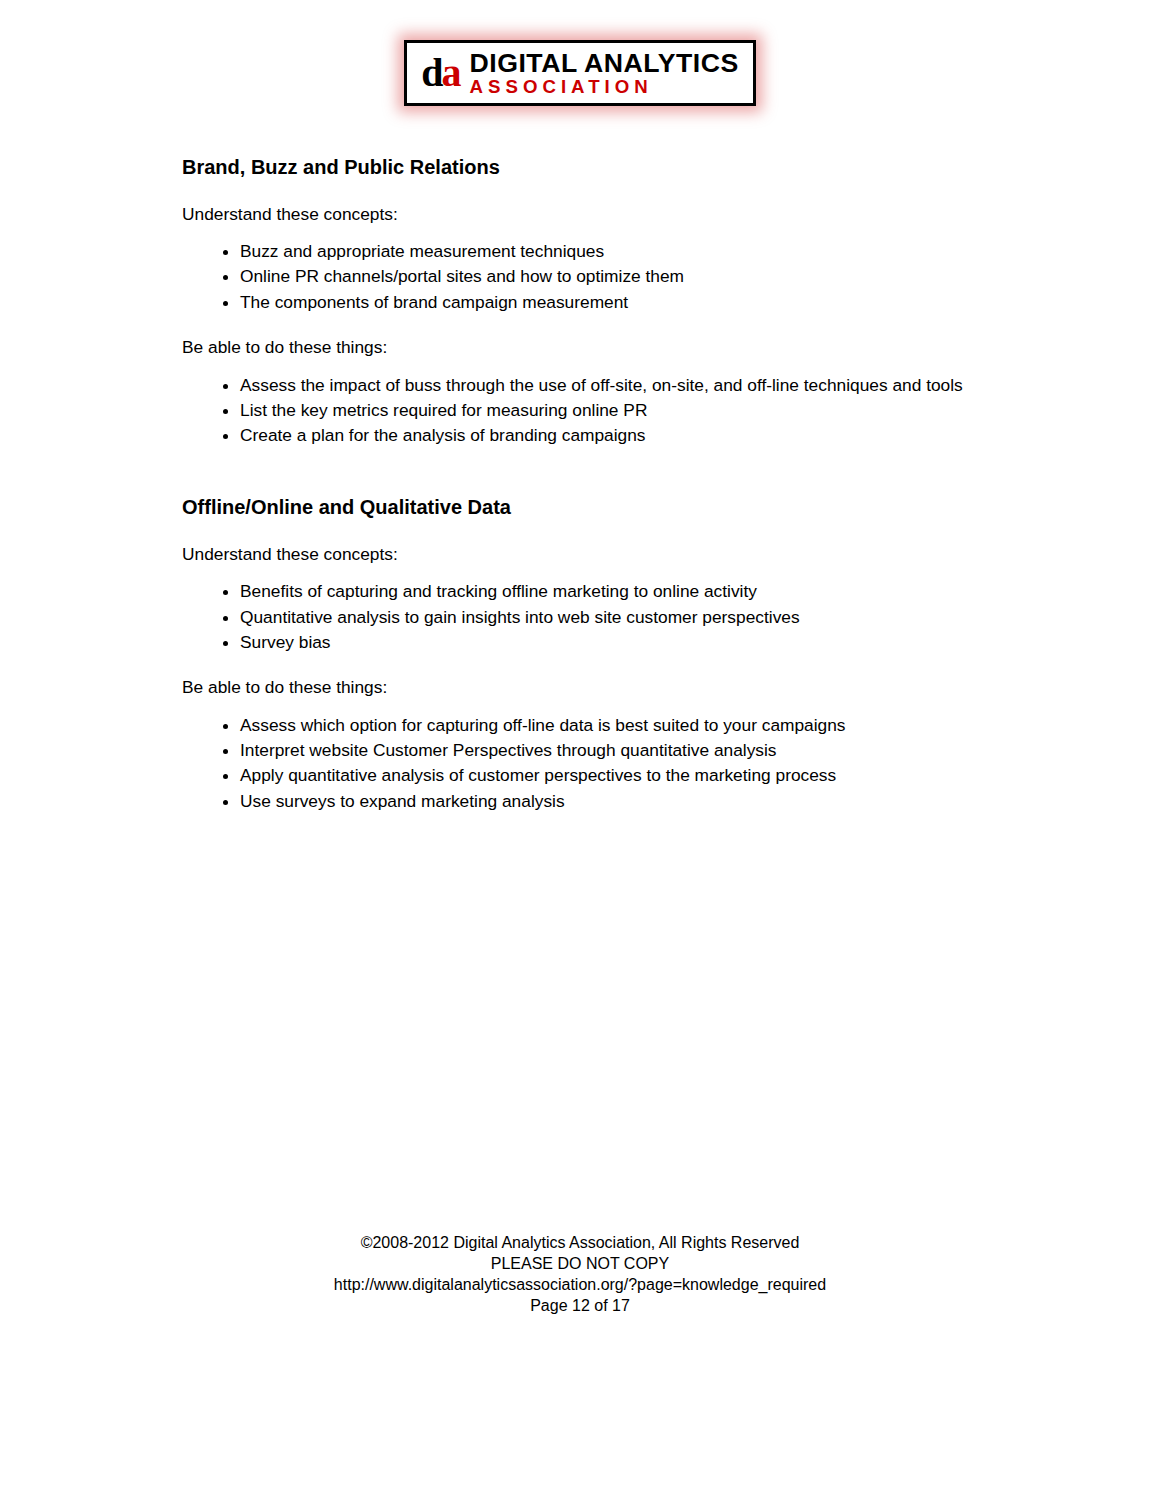da DIGITAL ANALYTICS
ASSOCIATION
Brand, Buzz and Public Relations
Understand these concepts:
Buzz and appropriate measurement techniques
Online PR channels/portal sites and how to optimize them
The components of brand campaign measurement
Be able to do these things:
Assess the impact of buss through the use of off-site, on-site, and off-line techniques and tools
List the key metrics required for measuring online PR
Create a plan for the analysis of branding campaigns
Offline/Online and Qualitative Data
Understand these concepts:
Benefits of capturing and tracking offline marketing to online activity
Quantitative analysis to gain insights into web site customer perspectives
Survey bias
Be able to do these things:
Assess which option for capturing off-line data is best suited to your campaigns
Interpret website Customer Perspectives through quantitative analysis
Apply quantitative analysis of customer perspectives to the marketing process
Use surveys to expand marketing analysis
©2008-2012 Digital Analytics Association, All Rights Reserved
PLEASE DO NOT COPY
http://www.digitalanalyticsassociation.org/?page=knowledge_required
Page 12 of 17